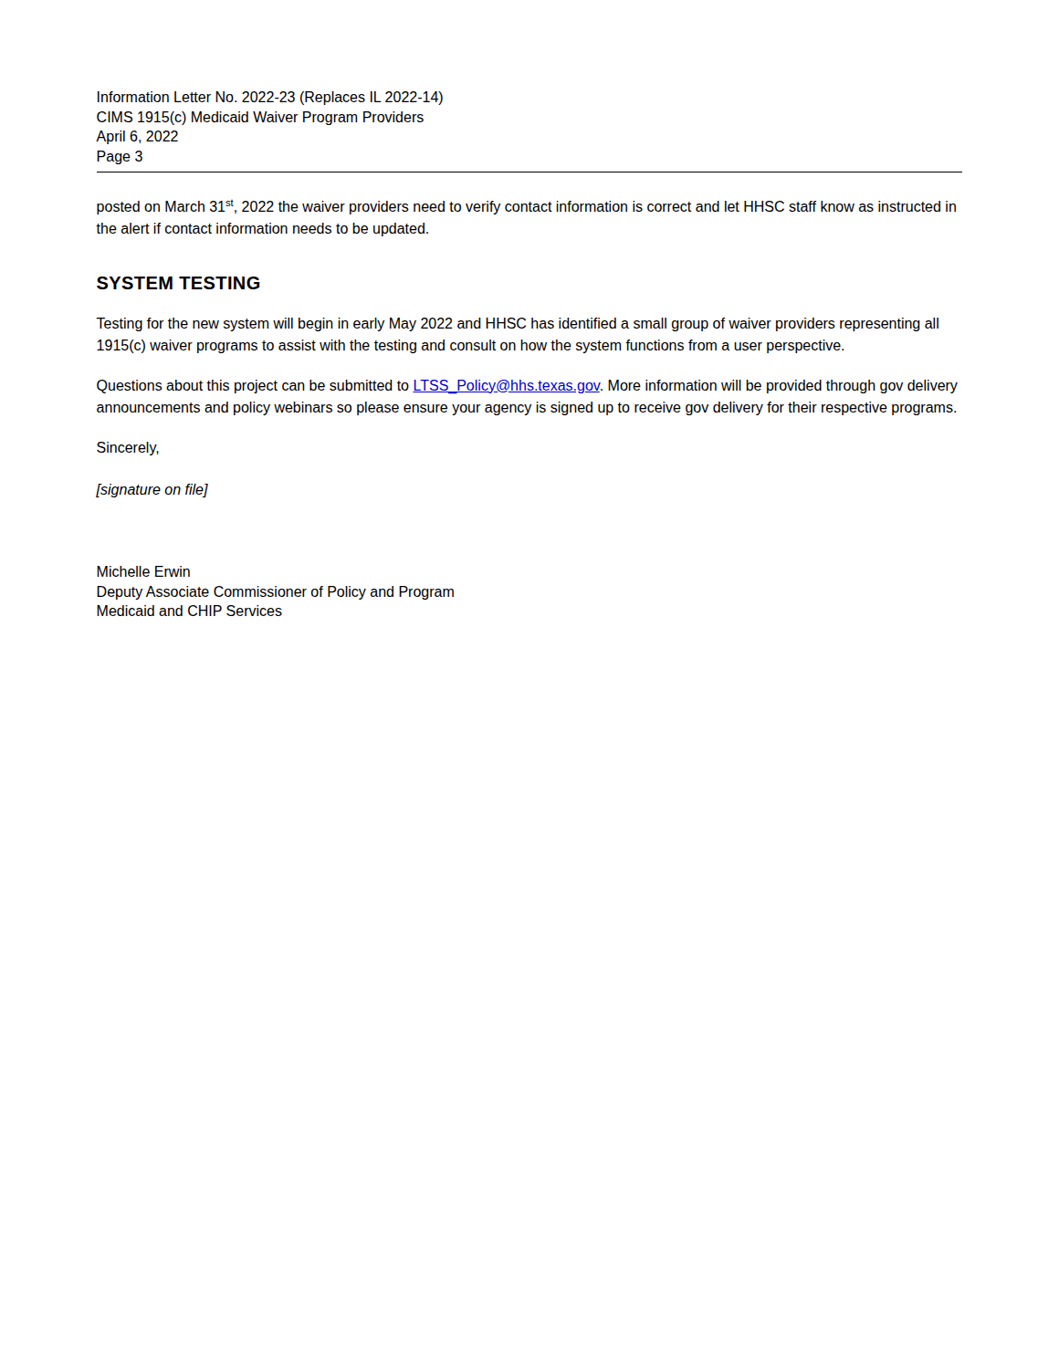Information Letter No. 2022-23 (Replaces IL 2022-14)
CIMS 1915(c) Medicaid Waiver Program Providers
April 6, 2022
Page 3
posted on March 31st, 2022 the waiver providers need to verify contact information is correct and let HHSC staff know as instructed in the alert if contact information needs to be updated.
SYSTEM TESTING
Testing for the new system will begin in early May 2022 and HHSC has identified a small group of waiver providers representing all 1915(c) waiver programs to assist with the testing and consult on how the system functions from a user perspective.
Questions about this project can be submitted to LTSS_Policy@hhs.texas.gov. More information will be provided through gov delivery announcements and policy webinars so please ensure your agency is signed up to receive gov delivery for their respective programs.
Sincerely,
[signature on file]
Michelle Erwin
Deputy Associate Commissioner of Policy and Program
Medicaid and CHIP Services